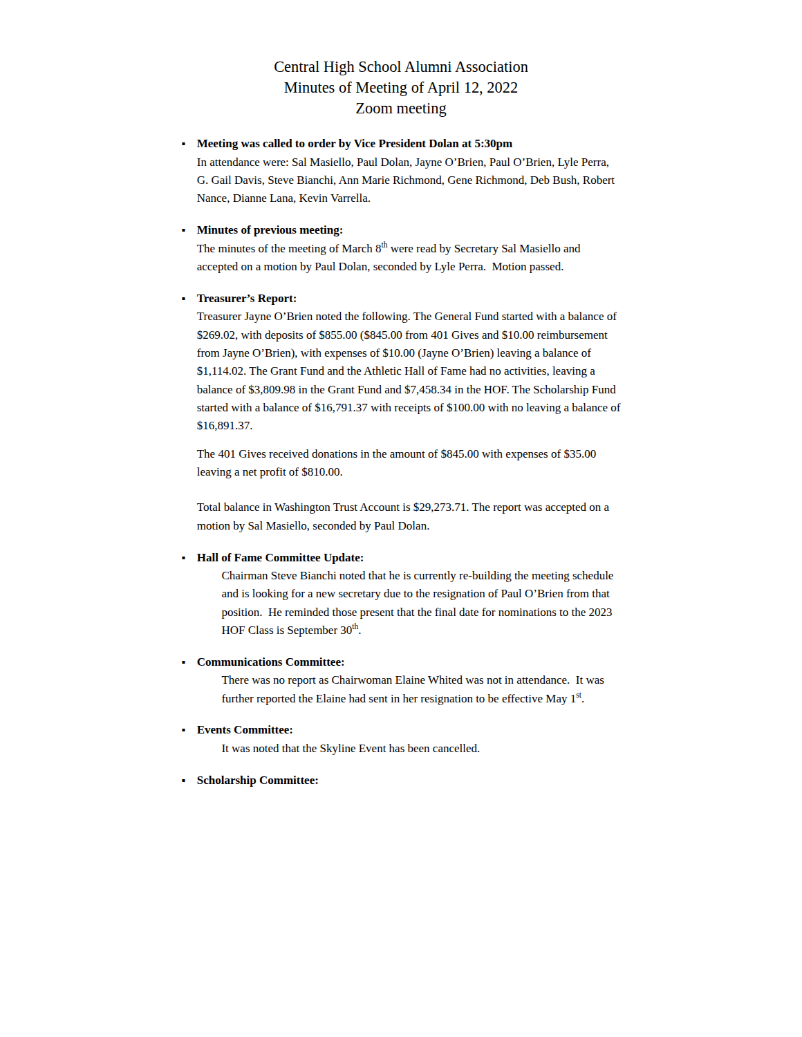Central High School Alumni Association
Minutes of Meeting of April 12, 2022
Zoom meeting
Meeting was called to order by Vice President Dolan at 5:30pm In attendance were: Sal Masiello, Paul Dolan, Jayne O’Brien, Paul O’Brien, Lyle Perra, G. Gail Davis, Steve Bianchi, Ann Marie Richmond, Gene Richmond, Deb Bush, Robert Nance, Dianne Lana, Kevin Varrella.
Minutes of previous meeting: The minutes of the meeting of March 8th were read by Secretary Sal Masiello and accepted on a motion by Paul Dolan, seconded by Lyle Perra. Motion passed.
Treasurer’s Report:
Treasurer Jayne O’Brien noted the following. The General Fund started with a balance of $269.02, with deposits of $855.00 ($845.00 from 401 Gives and $10.00 reimbursement from Jayne O’Brien), with expenses of $10.00 (Jayne O’Brien) leaving a balance of $1,114.02. The Grant Fund and the Athletic Hall of Fame had no activities, leaving a balance of $3,809.98 in the Grant Fund and $7,458.34 in the HOF. The Scholarship Fund started with a balance of $16,791.37 with receipts of $100.00 with no leaving a balance of $16,891.37.
The 401 Gives received donations in the amount of $845.00 with expenses of $35.00 leaving a net profit of $810.00.
Total balance in Washington Trust Account is $29,273.71. The report was accepted on a motion by Sal Masiello, seconded by Paul Dolan.
Hall of Fame Committee Update:
Chairman Steve Bianchi noted that he is currently re-building the meeting schedule and is looking for a new secretary due to the resignation of Paul O’Brien from that position. He reminded those present that the final date for nominations to the 2023 HOF Class is September 30th.
Communications Committee:
There was no report as Chairwoman Elaine Whited was not in attendance. It was further reported the Elaine had sent in her resignation to be effective May 1st.
Events Committee:
It was noted that the Skyline Event has been cancelled.
Scholarship Committee: